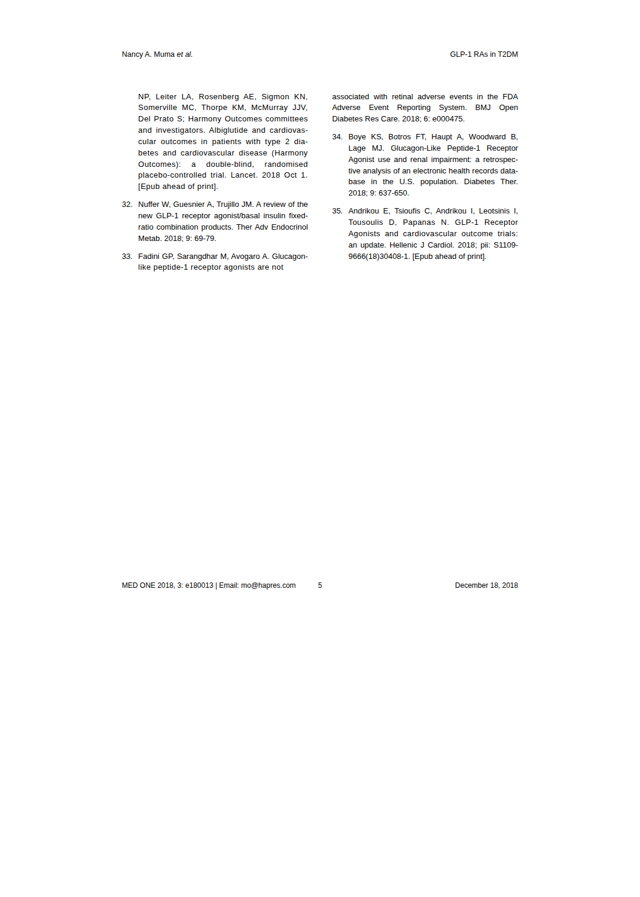Nancy A. Muma et al.
GLP-1 RAs in T2DM
NP, Leiter LA, Rosenberg AE, Sigmon KN, Somerville MC, Thorpe KM, McMurray JJV, Del Prato S; Harmony Outcomes committees and investigators. Albiglutide and cardiovascular outcomes in patients with type 2 diabetes and cardiovascular disease (Harmony Outcomes): a double-blind, randomised placebo-controlled trial. Lancet. 2018 Oct 1. [Epub ahead of print].
32. Nuffer W, Guesnier A, Trujillo JM. A review of the new GLP-1 receptor agonist/basal insulin fixed-ratio combination products. Ther Adv Endocrinol Metab. 2018; 9: 69-79.
33. Fadini GP, Sarangdhar M, Avogaro A. Glucagon-like peptide-1 receptor agonists are not
associated with retinal adverse events in the FDA Adverse Event Reporting System. BMJ Open Diabetes Res Care. 2018; 6: e000475.
34. Boye KS, Botros FT, Haupt A, Woodward B, Lage MJ. Glucagon-Like Peptide-1 Receptor Agonist use and renal impairment: a retrospective analysis of an electronic health records database in the U.S. population. Diabetes Ther. 2018; 9: 637-650.
35. Andrikou E, Tsioufis C, Andrikou I, Leotsinis I, Tousoulis D, Papanas N. GLP-1 Receptor Agonists and cardiovascular outcome trials: an update. Hellenic J Cardiol. 2018; pii: S1109-9666(18)30408-1. [Epub ahead of print].
MED ONE 2018, 3: e180013 | Email: mo@hapres.com
5
December 18, 2018